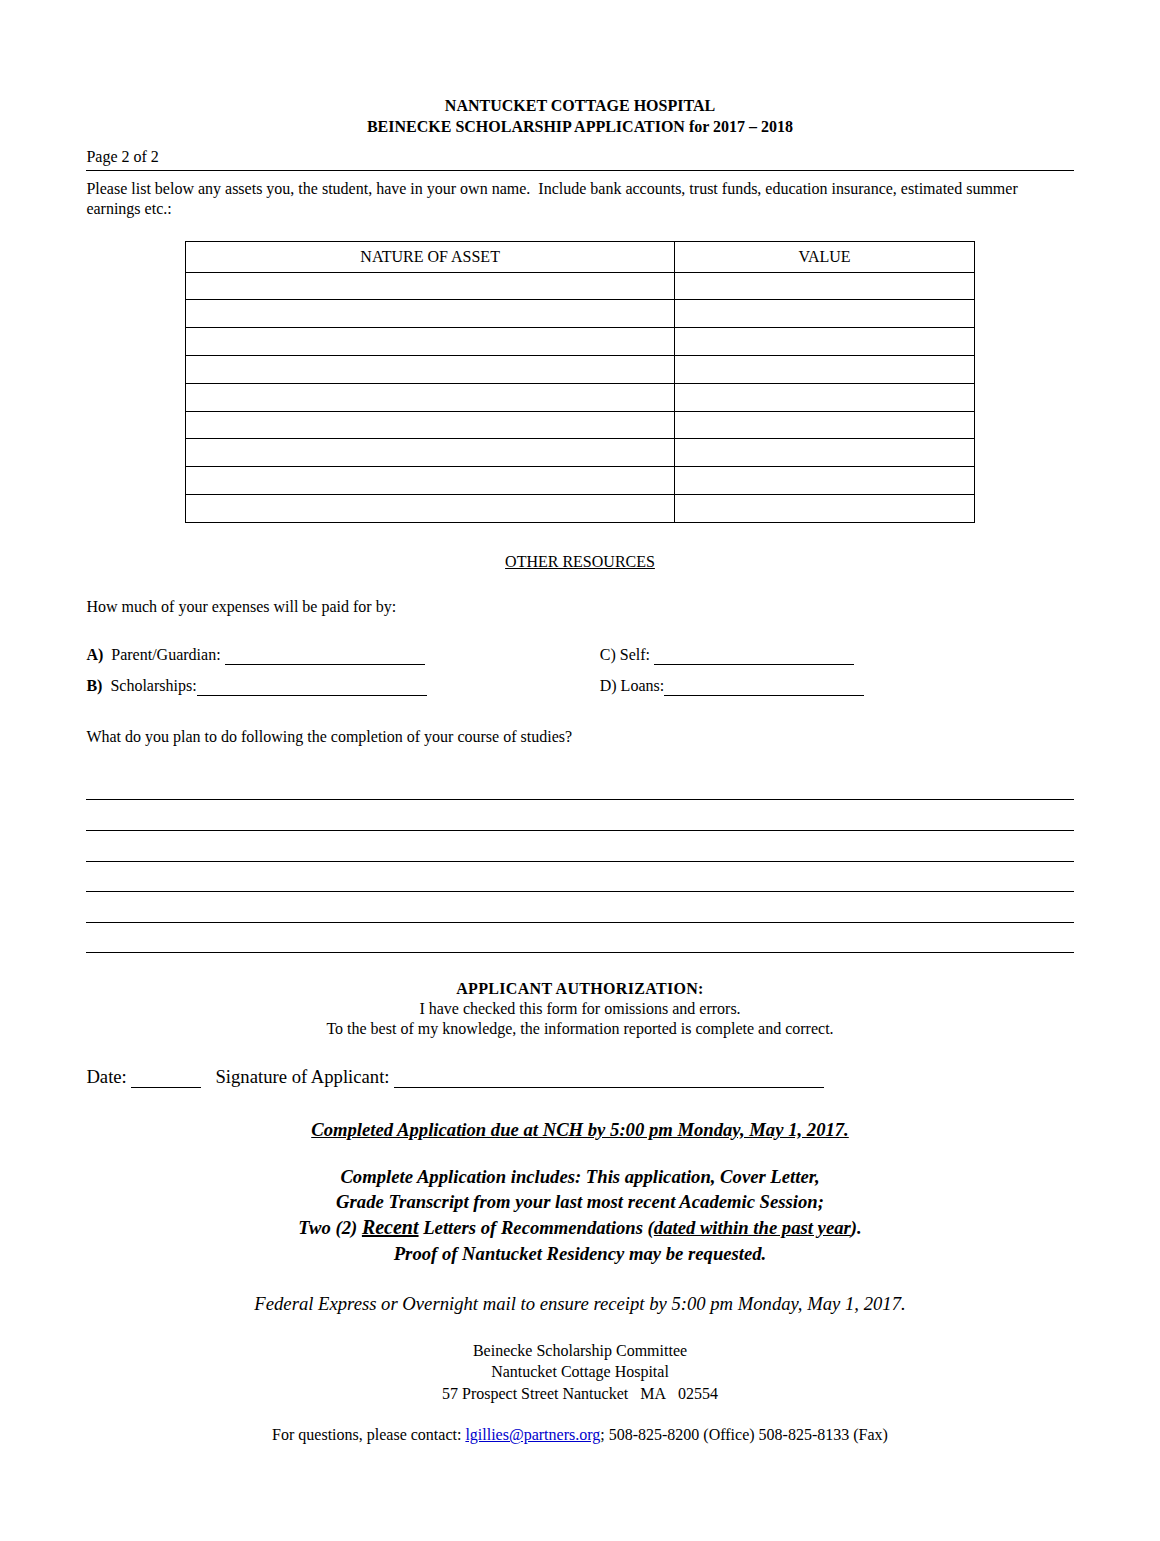NANTUCKET COTTAGE HOSPITAL
BEINECKE SCHOLARSHIP APPLICATION for 2017 – 2018
Page 2 of 2
Please list below any assets you, the student, have in your own name. Include bank accounts, trust funds, education insurance, estimated summer earnings etc.:
| NATURE OF ASSET | VALUE |
| --- | --- |
OTHER RESOURCES
How much of your expenses will be paid for by:
| A) Parent/Guardian: | C) Self: |
| B) Scholarships: | D) Loans: |
What do you plan to do following the completion of your course of studies?
APPLICANT AUTHORIZATION:
I have checked this form for omissions and errors.
To the best of my knowledge, the information reported is complete and correct.
Date: Signature of Applicant:
Completed Application due at NCH by 5:00 pm Monday, May 1, 2017.
Complete Application includes: This application, Cover Letter,
Grade Transcript from your last most recent Academic Session;
Two (2) Recent Letters of Recommendations (dated within the past year).
Proof of Nantucket Residency may be requested.
Federal Express or Overnight mail to ensure receipt by 5:00 pm Monday, May 1, 2017.
Beinecke Scholarship Committee
Nantucket Cottage Hospital
57 Prospect Street Nantucket MA 02554
For questions, please contact: lgillies@partners.org; 508-825-8200 (Office) 508-825-8133 (Fax)